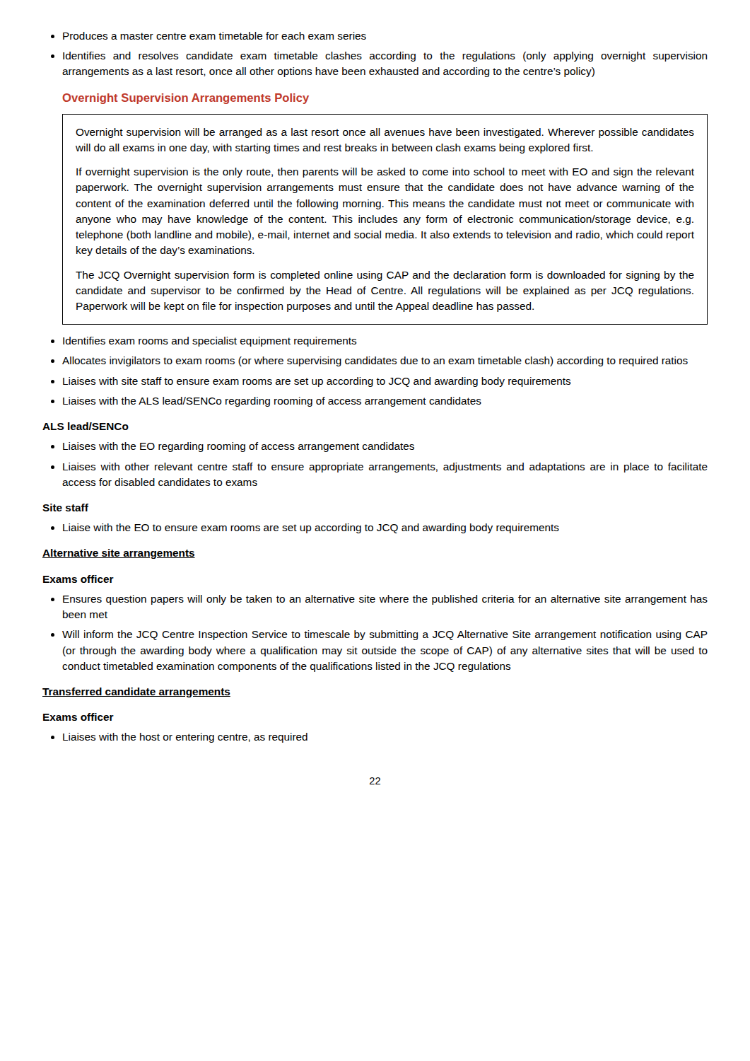Produces a master centre exam timetable for each exam series
Identifies and resolves candidate exam timetable clashes according to the regulations (only applying overnight supervision arrangements as a last resort, once all other options have been exhausted and according to the centre’s policy)
Overnight Supervision Arrangements Policy
Overnight supervision will be arranged as a last resort once all avenues have been investigated. Wherever possible candidates will do all exams in one day, with starting times and rest breaks in between clash exams being explored first.
If overnight supervision is the only route, then parents will be asked to come into school to meet with EO and sign the relevant paperwork. The overnight supervision arrangements must ensure that the candidate does not have advance warning of the content of the examination deferred until the following morning. This means the candidate must not meet or communicate with anyone who may have knowledge of the content. This includes any form of electronic communication/storage device, e.g. telephone (both landline and mobile), e-mail, internet and social media. It also extends to television and radio, which could report key details of the day’s examinations.
The JCQ Overnight supervision form is completed online using CAP and the declaration form is downloaded for signing by the candidate and supervisor to be confirmed by the Head of Centre. All regulations will be explained as per JCQ regulations. Paperwork will be kept on file for inspection purposes and until the Appeal deadline has passed.
Identifies exam rooms and specialist equipment requirements
Allocates invigilators to exam rooms (or where supervising candidates due to an exam timetable clash) according to required ratios
Liaises with site staff to ensure exam rooms are set up according to JCQ and awarding body requirements
Liaises with the ALS lead/SENCo regarding rooming of access arrangement candidates
ALS lead/SENCo
Liaises with the EO regarding rooming of access arrangement candidates
Liaises with other relevant centre staff to ensure appropriate arrangements, adjustments and adaptations are in place to facilitate access for disabled candidates to exams
Site staff
Liaise with the EO to ensure exam rooms are set up according to JCQ and awarding body requirements
Alternative site arrangements
Exams officer
Ensures question papers will only be taken to an alternative site where the published criteria for an alternative site arrangement has been met
Will inform the JCQ Centre Inspection Service to timescale by submitting a JCQ Alternative Site arrangement notification using CAP (or through the awarding body where a qualification may sit outside the scope of CAP) of any alternative sites that will be used to conduct timetabled examination components of the qualifications listed in the JCQ regulations
Transferred candidate arrangements
Exams officer
Liaises with the host or entering centre, as required
22